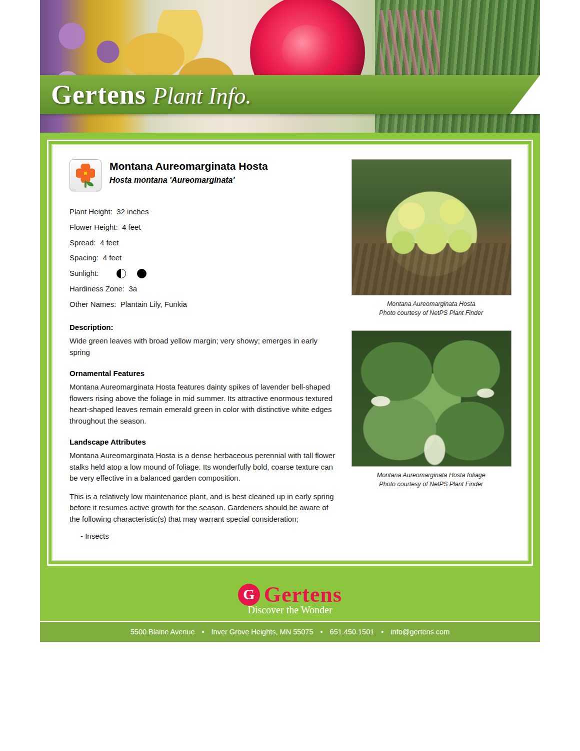Gertens Plant Info.
Montana Aureomarginata Hosta
Hosta montana 'Aureomarginata'
Plant Height: 32 inches
Flower Height: 4 feet
Spread: 4 feet
Spacing: 4 feet
Sunlight:
Hardiness Zone: 3a
Other Names: Plantain Lily, Funkia
Description:
Wide green leaves with broad yellow margin; very showy; emerges in early spring
Ornamental Features
Montana Aureomarginata Hosta features dainty spikes of lavender bell-shaped flowers rising above the foliage in mid summer. Its attractive enormous textured heart-shaped leaves remain emerald green in color with distinctive white edges throughout the season.
Landscape Attributes
Montana Aureomarginata Hosta is a dense herbaceous perennial with tall flower stalks held atop a low mound of foliage. Its wonderfully bold, coarse texture can be very effective in a balanced garden composition.
This is a relatively low maintenance plant, and is best cleaned up in early spring before it resumes active growth for the season. Gardeners should be aware of the following characteristic(s) that may warrant special consideration;
Insects
Montana Aureomarginata Hosta
Photo courtesy of NetPS Plant Finder
Montana Aureomarginata Hosta foliage
Photo courtesy of NetPS Plant Finder
Gertens Discover the Wonder
5500 Blaine Avenue • Inver Grove Heights, MN 55075 • 651.450.1501 • info@gertens.com